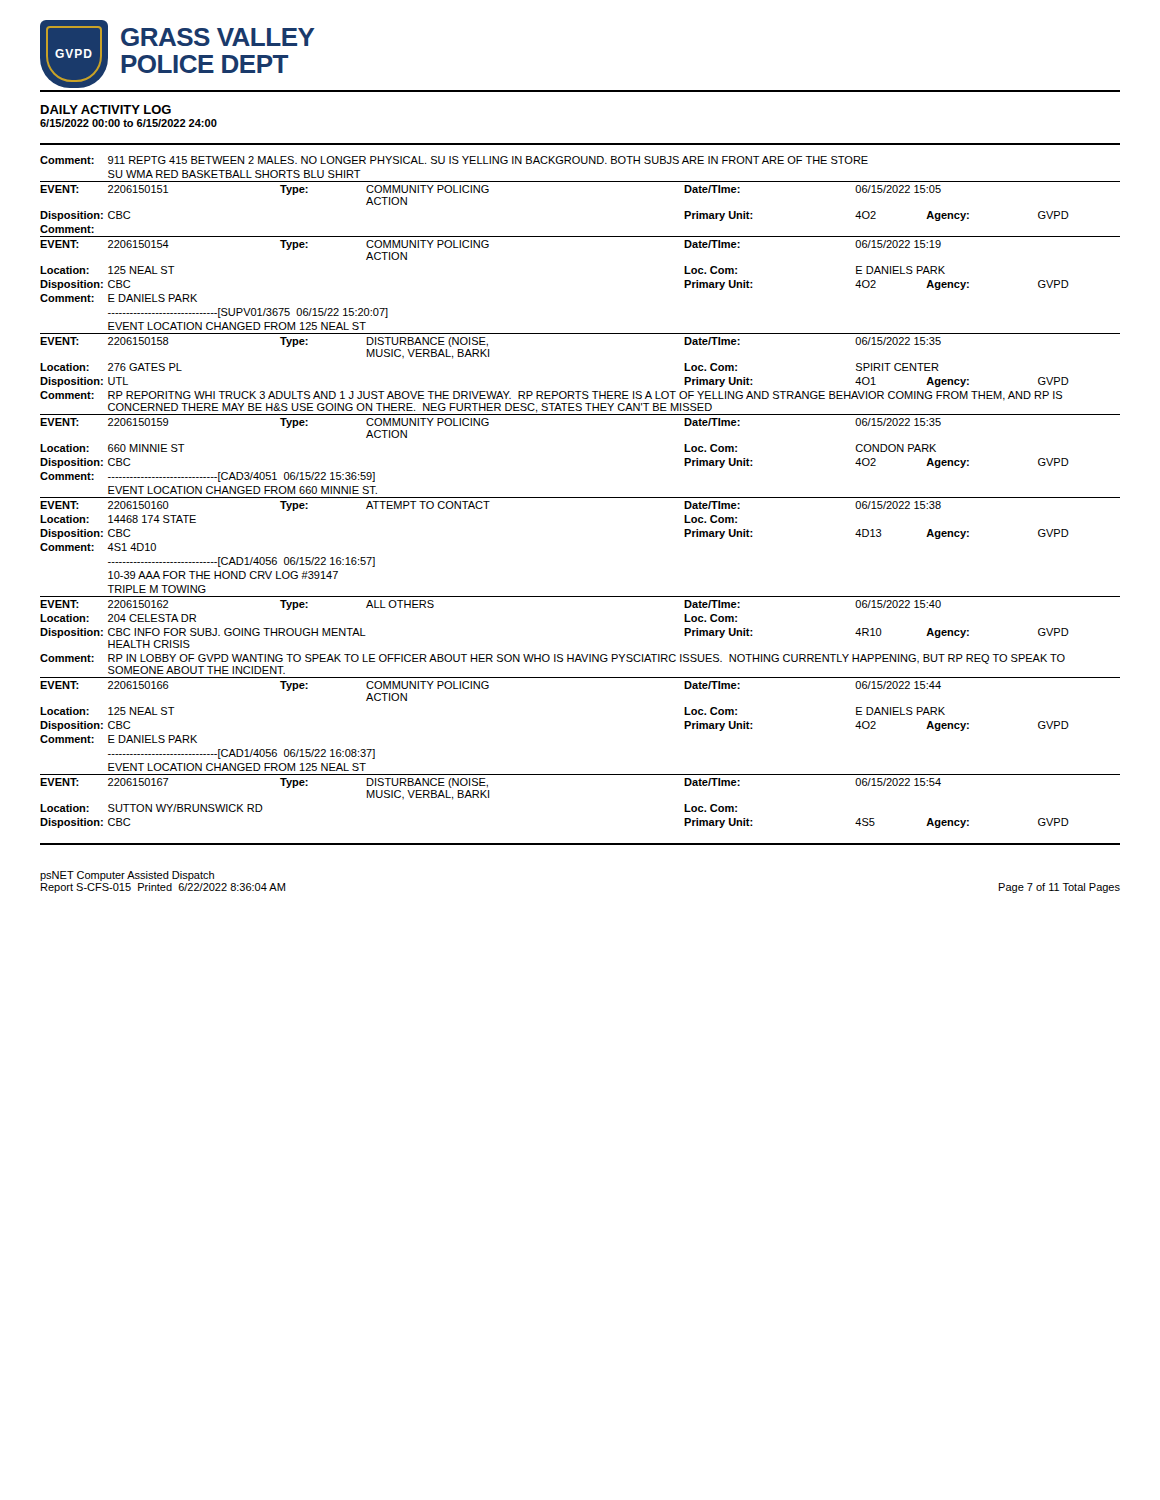GRASS VALLEY
POLICE DEPT
DAILY ACTIVITY LOG
6/15/2022 00:00 to 6/15/2022 24:00
| Comment: | 911 REPTG 415 BETWEEN 2 MALES. NO LONGER PHYSICAL. SU IS YELLING IN BACKGROUND. BOTH SUBJS ARE IN FRONT ARE OF THE STORE |
| | SU WMA RED BASKETBALL SHORTS BLU SHIRT |
| EVENT: | 2206150151 | Type: | COMMUNITY POLICING ACTION | Date/TIme: | 06/15/2022 15:05 |
| Disposition: | CBC | | Primary Unit: | 4O2 | Agency: | GVPD |
| Comment: | |
| EVENT: | 2206150154 | Type: | COMMUNITY POLICING ACTION | Date/TIme: | 06/15/2022 15:19 |
| Location: | 125 NEAL ST | Loc. Com: | E DANIELS PARK |
| Disposition: | CBC | | Primary Unit: | 4O2 | Agency: | GVPD |
| Comment: | E DANIELS PARK |
| | ------------------------------[SUPV01/3675 06/15/22 15:20:07] |
| | EVENT LOCATION CHANGED FROM 125 NEAL ST |
| EVENT: | 2206150158 | Type: | DISTURBANCE (NOISE, MUSIC, VERBAL, BARKI | Date/TIme: | 06/15/2022 15:35 |
| Location: | 276 GATES PL | Loc. Com: | SPIRIT CENTER |
| Disposition: | UTL | | Primary Unit: | 4O1 | Agency: | GVPD |
| Comment: | RP REPORITNG WHI TRUCK 3 ADULTS AND 1 J JUST ABOVE THE DRIVEWAY. RP REPORTS THERE IS A LOT OF YELLING AND STRANGE BEHAVIOR COMING FROM THEM, AND RP IS CONCERNED THERE MAY BE H&S USE GOING ON THERE. NEG FURTHER DESC, STATES THEY CAN'T BE MISSED |
| EVENT: | 2206150159 | Type: | COMMUNITY POLICING ACTION | Date/TIme: | 06/15/2022 15:35 |
| Location: | 660 MINNIE ST | Loc. Com: | CONDON PARK |
| Disposition: | CBC | | Primary Unit: | 4O2 | Agency: | GVPD |
| Comment: | ------------------------------[CAD3/4051 06/15/22 15:36:59] |
| | EVENT LOCATION CHANGED FROM 660 MINNIE ST. |
| EVENT: | 2206150160 | Type: | ATTEMPT TO CONTACT | Date/TIme: | 06/15/2022 15:38 |
| Location: | 14468 174 STATE | Loc. Com: | |
| Disposition: | CBC | | Primary Unit: | 4D13 | Agency: | GVPD |
| Comment: | 4S1 4D10 |
| | ------------------------------[CAD1/4056 06/15/22 16:16:57] |
| | 10-39 AAA FOR THE HOND CRV LOG #39147 |
| | TRIPLE M TOWING |
| EVENT: | 2206150162 | Type: | ALL OTHERS | Date/TIme: | 06/15/2022 15:40 |
| Location: | 204 CELESTA DR | Loc. Com: | |
| Disposition: | CBC INFO FOR SUBJ. GOING THROUGH MENTAL HEALTH CRISIS | Primary Unit: | 4R10 | Agency: | GVPD |
| Comment: | RP IN LOBBY OF GVPD WANTING TO SPEAK TO LE OFFICER ABOUT HER SON WHO IS HAVING PYSCIATIRC ISSUES. NOTHING CURRENTLY HAPPENING, BUT RP REQ TO SPEAK TO SOMEONE ABOUT THE INCIDENT. |
| EVENT: | 2206150166 | Type: | COMMUNITY POLICING ACTION | Date/TIme: | 06/15/2022 15:44 |
| Location: | 125 NEAL ST | Loc. Com: | E DANIELS PARK |
| Disposition: | CBC | | Primary Unit: | 4O2 | Agency: | GVPD |
| Comment: | E DANIELS PARK |
| | ------------------------------[CAD1/4056 06/15/22 16:08:37] |
| | EVENT LOCATION CHANGED FROM 125 NEAL ST |
| EVENT: | 2206150167 | Type: | DISTURBANCE (NOISE, MUSIC, VERBAL, BARKI | Date/TIme: | 06/15/2022 15:54 |
| Location: | SUTTON WY/BRUNSWICK RD | Loc. Com: | |
| Disposition: | CBC | | Primary Unit: | 4S5 | Agency: | GVPD |
psNET Computer Assisted Dispatch
Report S-CFS-015 Printed 6/22/2022 8:36:04 AM Page 7 of 11 Total Pages